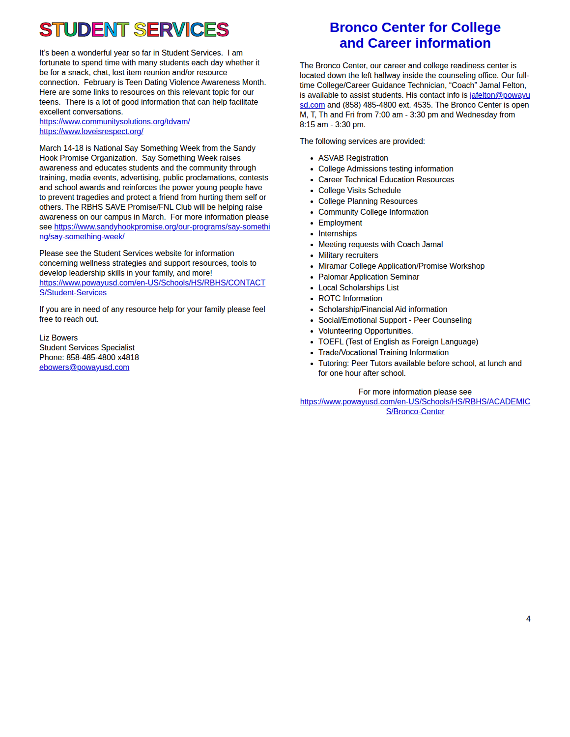STUDENT SERVICES
It’s been a wonderful year so far in Student Services. I am fortunate to spend time with many students each day whether it be for a snack, chat, lost item reunion and/or resource connection. February is Teen Dating Violence Awareness Month. Here are some links to resources on this relevant topic for our teens. There is a lot of good information that can help facilitate excellent conversations.
https://www.communitysolutions.org/tdvam/
https://www.loveisrespect.org/
March 14-18 is National Say Something Week from the Sandy Hook Promise Organization. Say Something Week raises awareness and educates students and the community through training, media events, advertising, public proclamations, contests and school awards and reinforces the power young people have to prevent tragedies and protect a friend from hurting them self or others. The RBHS SAVE Promise/FNL Club will be helping raise awareness on our campus in March. For more information please see https://www.sandyhookpromise.org/our-programs/say-something/say-something-week/
Please see the Student Services website for information concerning wellness strategies and support resources, tools to develop leadership skills in your family, and more!
https://www.powayusd.com/en-US/Schools/HS/RBHS/CONTACTS/Student-Services
If you are in need of any resource help for your family please feel free to reach out.
Liz Bowers
Student Services Specialist
Phone: 858-485-4800 x4818
ebowers@powayusd.com
Bronco Center for College
and Career information
The Bronco Center, our career and college readiness center is located down the left hallway inside the counseling office. Our full-time College/Career Guidance Technician, “Coach” Jamal Felton, is available to assist students. His contact info is jafelton@powayusd.com and (858) 485-4800 ext. 4535. The Bronco Center is open M, T, Th and Fri from 7:00 am - 3:30 pm and Wednesday from 8:15 am - 3:30 pm.
The following services are provided:
ASVAB Registration
College Admissions testing information
Career Technical Education Resources
College Visits Schedule
College Planning Resources
Community College Information
Employment
Internships
Meeting requests with Coach Jamal
Military recruiters
Miramar College Application/Promise Workshop
Palomar Application Seminar
Local Scholarships List
ROTC Information
Scholarship/Financial Aid information
Social/Emotional Support - Peer Counseling
Volunteering Opportunities.
TOEFL (Test of English as Foreign Language)
Trade/Vocational Training Information
Tutoring: Peer Tutors available before school, at lunch and for one hour after school.
For more information please see
https://www.powayusd.com/en-US/Schools/HS/RBHS/ACADEMICS/Bronco-Center
4